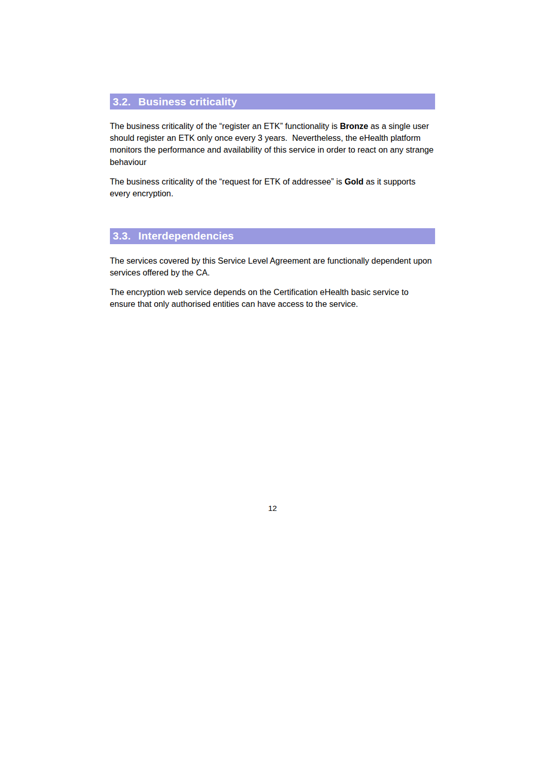3.2. Business criticality
The business criticality of the “register an ETK” functionality is Bronze as a single user should register an ETK only once every 3 years. Nevertheless, the eHealth platform monitors the performance and availability of this service in order to react on any strange behaviour
The business criticality of the “request for ETK of addressee” is Gold as it supports every encryption.
3.3. Interdependencies
The services covered by this Service Level Agreement are functionally dependent upon services offered by the CA.
The encryption web service depends on the Certification eHealth basic service to ensure that only authorised entities can have access to the service.
12